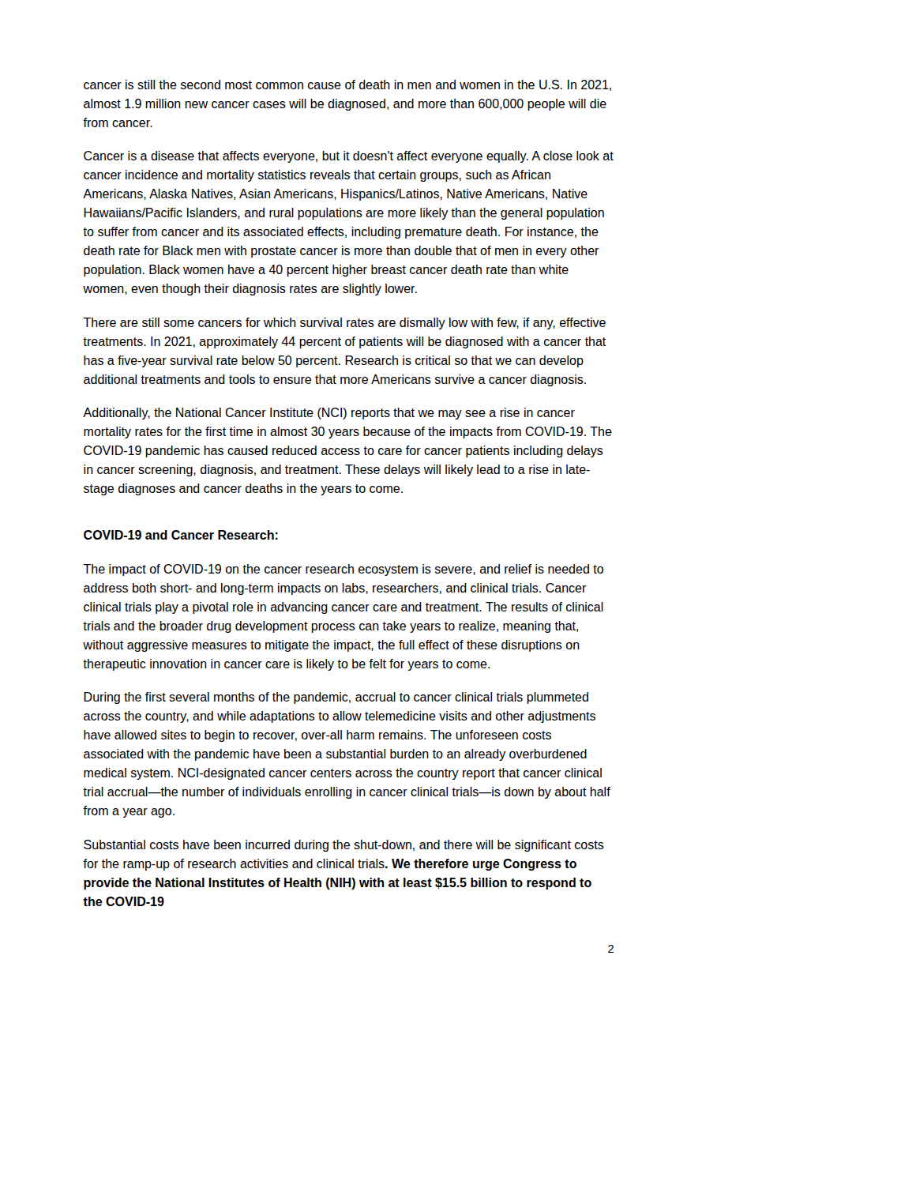cancer is still the second most common cause of death in men and women in the U.S. In 2021, almost 1.9 million new cancer cases will be diagnosed, and more than 600,000 people will die from cancer.
Cancer is a disease that affects everyone, but it doesn't affect everyone equally. A close look at cancer incidence and mortality statistics reveals that certain groups, such as African Americans, Alaska Natives, Asian Americans, Hispanics/Latinos, Native Americans, Native Hawaiians/Pacific Islanders, and rural populations are more likely than the general population to suffer from cancer and its associated effects, including premature death. For instance, the death rate for Black men with prostate cancer is more than double that of men in every other population. Black women have a 40 percent higher breast cancer death rate than white women, even though their diagnosis rates are slightly lower.
There are still some cancers for which survival rates are dismally low with few, if any, effective treatments. In 2021, approximately 44 percent of patients will be diagnosed with a cancer that has a five-year survival rate below 50 percent. Research is critical so that we can develop additional treatments and tools to ensure that more Americans survive a cancer diagnosis.
Additionally, the National Cancer Institute (NCI) reports that we may see a rise in cancer mortality rates for the first time in almost 30 years because of the impacts from COVID-19. The COVID-19 pandemic has caused reduced access to care for cancer patients including delays in cancer screening, diagnosis, and treatment. These delays will likely lead to a rise in late-stage diagnoses and cancer deaths in the years to come.
COVID-19 and Cancer Research:
The impact of COVID-19 on the cancer research ecosystem is severe, and relief is needed to address both short- and long-term impacts on labs, researchers, and clinical trials. Cancer clinical trials play a pivotal role in advancing cancer care and treatment. The results of clinical trials and the broader drug development process can take years to realize, meaning that, without aggressive measures to mitigate the impact, the full effect of these disruptions on therapeutic innovation in cancer care is likely to be felt for years to come.
During the first several months of the pandemic, accrual to cancer clinical trials plummeted across the country, and while adaptations to allow telemedicine visits and other adjustments have allowed sites to begin to recover, over-all harm remains. The unforeseen costs associated with the pandemic have been a substantial burden to an already overburdened medical system. NCI-designated cancer centers across the country report that cancer clinical trial accrual—the number of individuals enrolling in cancer clinical trials—is down by about half from a year ago.
Substantial costs have been incurred during the shut-down, and there will be significant costs for the ramp-up of research activities and clinical trials. We therefore urge Congress to provide the National Institutes of Health (NIH) with at least $15.5 billion to respond to the COVID-19
2